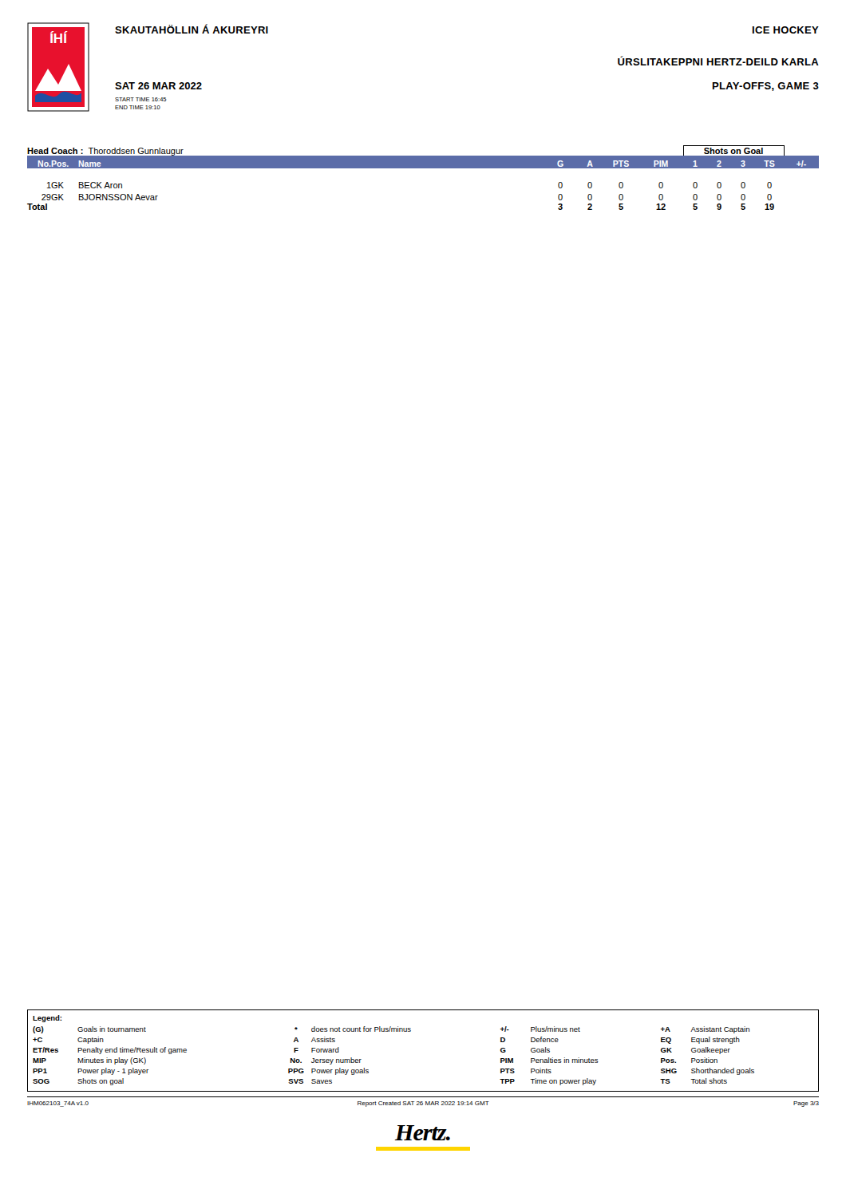ÍHÍ
SKAUTAHÖLLIN Á AKUREYRI
ICE HOCKEY
ÚRSLITAKEPPNI HERTZ-DEILD KARLA
SAT 26 MAR 2022
START TIME 16:45
END TIME 19:10
PLAY-OFFS, GAME 3
| Head Coach : Thoroddsen Gunnlaugur | | Shots on Goal | |
| No. | Pos. | Name | G | A | PTS | PIM | 1 | 2 | 3 | TS | +/- |
| 1 | GK | BECK Aron | 0 | 0 | 0 | 0 | 0 | 0 | 0 | 0 | |
| 29 | GK | BJORNSSON Aevar | 0 | 0 | 0 | 0 | 0 | 0 | 0 | 0 | |
| Total | 3 | 2 | 5 | 12 | 5 | 9 | 5 | 19 | |
Legend:
| (G) | Goals in tournament | * | does not count for Plus/minus | +/- | Plus/minus net | +A | Assistant Captain |
| +C | Captain | A | Assists | D | Defence | EQ | Equal strength |
| ET/Res | Penalty end time/Result of game | F | Forward | G | Goals | GK | Goalkeeper |
| MIP | Minutes in play (GK) | No. | Jersey number | PIM | Penalties in minutes | Pos. | Position |
| PP1 | Power play - 1 player | PPG | Power play goals | PTS | Points | SHG | Shorthanded goals |
| SOG | Shots on goal | SVS | Saves | TPP | Time on power play | TS | Total shots |
IHM062103_74A v1.0
Report Created SAT 26 MAR 2022 19:14 GMT
Page 3/3
Hertz.